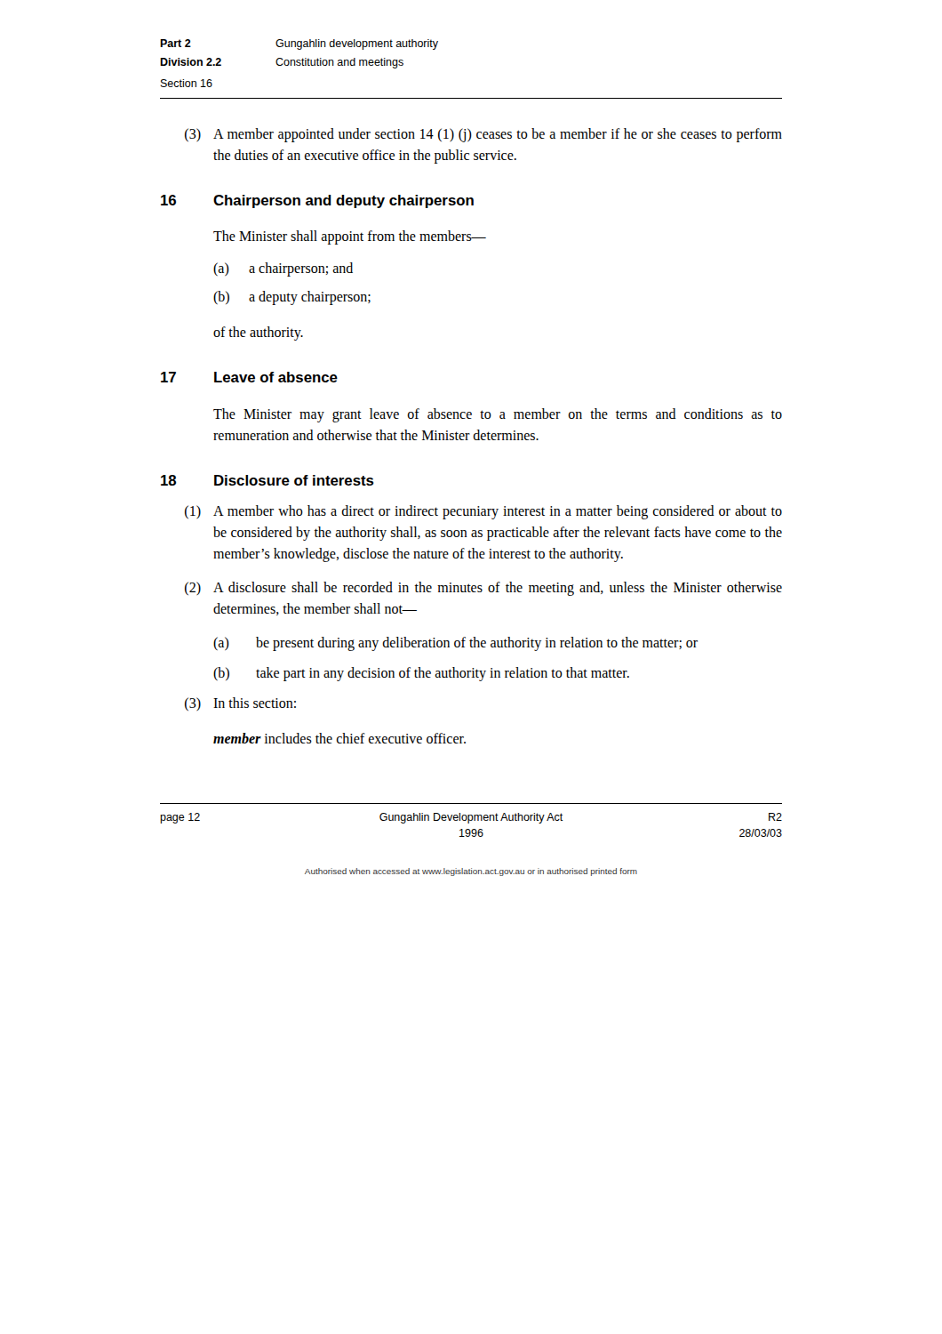Part 2
Gungahlin development authority
Division 2.2
Constitution and meetings
Section 16
(3)
A member appointed under section 14 (1) (j) ceases to be a member if he or she ceases to perform the duties of an executive office in the public service.
16 Chairperson and deputy chairperson
The Minister shall appoint from the members—
(a)
a chairperson; and
(b)
a deputy chairperson;
of the authority.
17 Leave of absence
The Minister may grant leave of absence to a member on the terms and conditions as to remuneration and otherwise that the Minister determines.
18 Disclosure of interests
(1)
A member who has a direct or indirect pecuniary interest in a matter being considered or about to be considered by the authority shall, as soon as practicable after the relevant facts have come to the member’s knowledge, disclose the nature of the interest to the authority.
(2)
A disclosure shall be recorded in the minutes of the meeting and, unless the Minister otherwise determines, the member shall not—
(a)
be present during any deliberation of the authority in relation to the matter; or
(b)
take part in any decision of the authority in relation to that matter.
(3)
In this section:
member includes the chief executive officer.
page 12
Gungahlin Development Authority Act 1996
R228/03/03
Authorised when accessed at www.legislation.act.gov.au or in authorised printed form